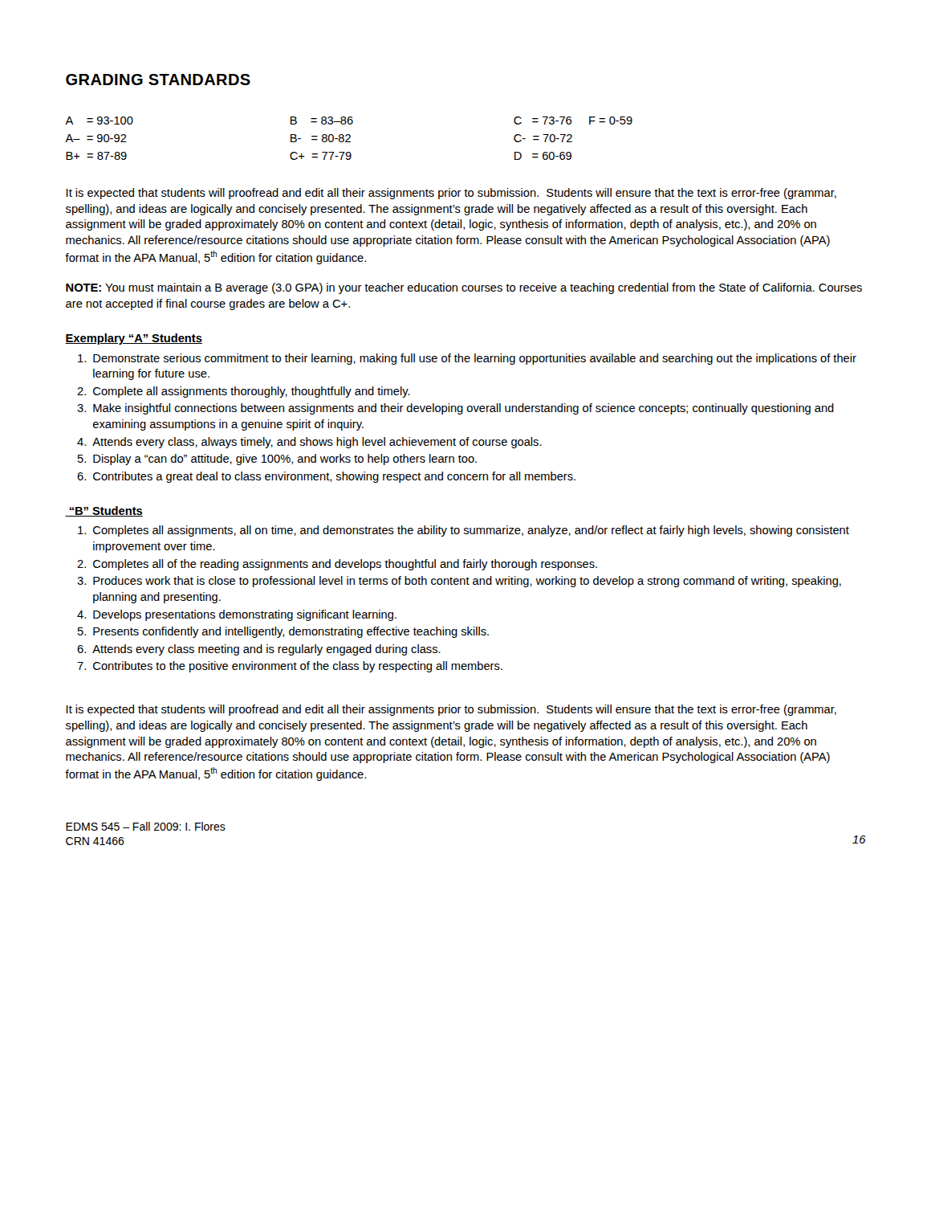GRADING STANDARDS
| A = 93-100 | B = 83–86 | C = 73-76 F = 0-59 |
| A– = 90-92 | B- = 80-82 | C- = 70-72 |
| B+ = 87-89 | C+ = 77-79 | D = 60-69 |
It is expected that students will proofread and edit all their assignments prior to submission. Students will ensure that the text is error-free (grammar, spelling), and ideas are logically and concisely presented. The assignment’s grade will be negatively affected as a result of this oversight. Each assignment will be graded approximately 80% on content and context (detail, logic, synthesis of information, depth of analysis, etc.), and 20% on mechanics. All reference/resource citations should use appropriate citation form. Please consult with the American Psychological Association (APA) format in the APA Manual, 5th edition for citation guidance.
NOTE: You must maintain a B average (3.0 GPA) in your teacher education courses to receive a teaching credential from the State of California. Courses are not accepted if final course grades are below a C+.
Exemplary “A” Students
Demonstrate serious commitment to their learning, making full use of the learning opportunities available and searching out the implications of their learning for future use.
Complete all assignments thoroughly, thoughtfully and timely.
Make insightful connections between assignments and their developing overall understanding of science concepts; continually questioning and examining assumptions in a genuine spirit of inquiry.
Attends every class, always timely, and shows high level achievement of course goals.
Display a “can do” attitude, give 100%, and works to help others learn too.
Contributes a great deal to class environment, showing respect and concern for all members.
“B” Students
Completes all assignments, all on time, and demonstrates the ability to summarize, analyze, and/or reflect at fairly high levels, showing consistent improvement over time.
Completes all of the reading assignments and develops thoughtful and fairly thorough responses.
Produces work that is close to professional level in terms of both content and writing, working to develop a strong command of writing, speaking, planning and presenting.
Develops presentations demonstrating significant learning.
Presents confidently and intelligently, demonstrating effective teaching skills.
Attends every class meeting and is regularly engaged during class.
Contributes to the positive environment of the class by respecting all members.
It is expected that students will proofread and edit all their assignments prior to submission. Students will ensure that the text is error-free (grammar, spelling), and ideas are logically and concisely presented. The assignment’s grade will be negatively affected as a result of this oversight. Each assignment will be graded approximately 80% on content and context (detail, logic, synthesis of information, depth of analysis, etc.), and 20% on mechanics. All reference/resource citations should use appropriate citation form. Please consult with the American Psychological Association (APA) format in the APA Manual, 5th edition for citation guidance.
EDMS 545 – Fall 2009: I. Flores
CRN 41466
16